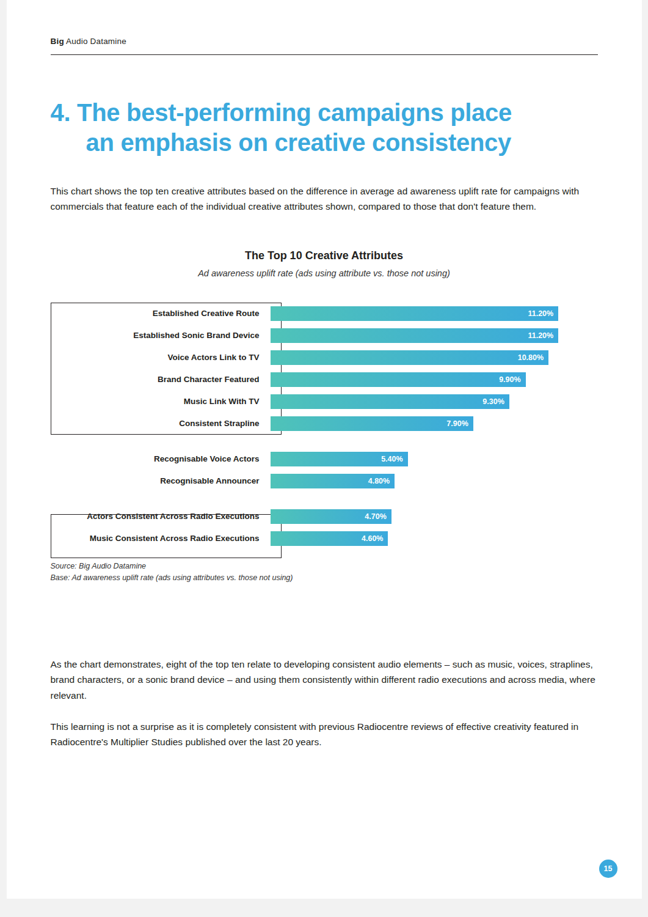Big Audio Datamine
4. The best-performing campaigns place an emphasis on creative consistency
This chart shows the top ten creative attributes based on the difference in average ad awareness uplift rate for campaigns with commercials that feature each of the individual creative attributes shown, compared to those that don't feature them.
The Top 10 Creative Attributes
Ad awareness uplift rate (ads using attribute vs. those not using)
Established Creative Route
11.20%
Established Sonic Brand Device
11.20%
Voice Actors Link to TV
10.80%
Brand Character Featured
9.90%
Music Link With TV
9.30%
Consistent Strapline
7.90%
Recognisable Voice Actors
5.40%
Recognisable Announcer
4.80%
Actors Consistent Across Radio Executions
4.70%
Music Consistent Across Radio Executions
4.60%
Source: Big Audio Datamine
Base: Ad awareness uplift rate (ads using attributes vs. those not using)
As the chart demonstrates, eight of the top ten relate to developing consistent audio elements – such as music, voices, straplines, brand characters, or a sonic brand device – and using them consistently within different radio executions and across media, where relevant.
This learning is not a surprise as it is completely consistent with previous Radiocentre reviews of effective creativity featured in Radiocentre's Multiplier Studies published over the last 20 years.
15